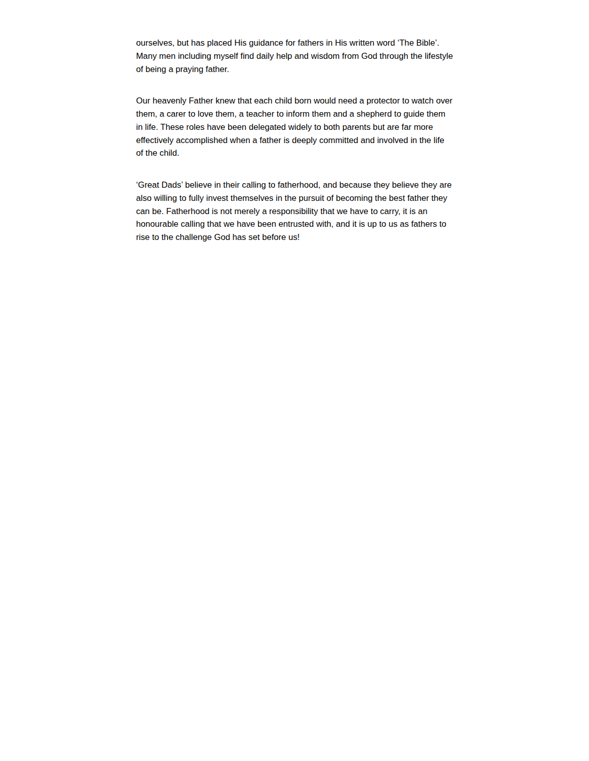ourselves, but has placed His guidance for fathers in His written word ‘The Bible’. Many men including myself find daily help and wisdom from God through the lifestyle of being a praying father.
Our heavenly Father knew that each child born would need a protector to watch over them, a carer to love them, a teacher to inform them and a shepherd to guide them in life. These roles have been delegated widely to both parents but are far more effectively accomplished when a father is deeply committed and involved in the life of the child.
‘Great Dads’ believe in their calling to fatherhood, and because they believe they are also willing to fully invest themselves in the pursuit of becoming the best father they can be. Fatherhood is not merely a responsibility that we have to carry, it is an honourable calling that we have been entrusted with, and it is up to us as fathers to rise to the challenge God has set before us!